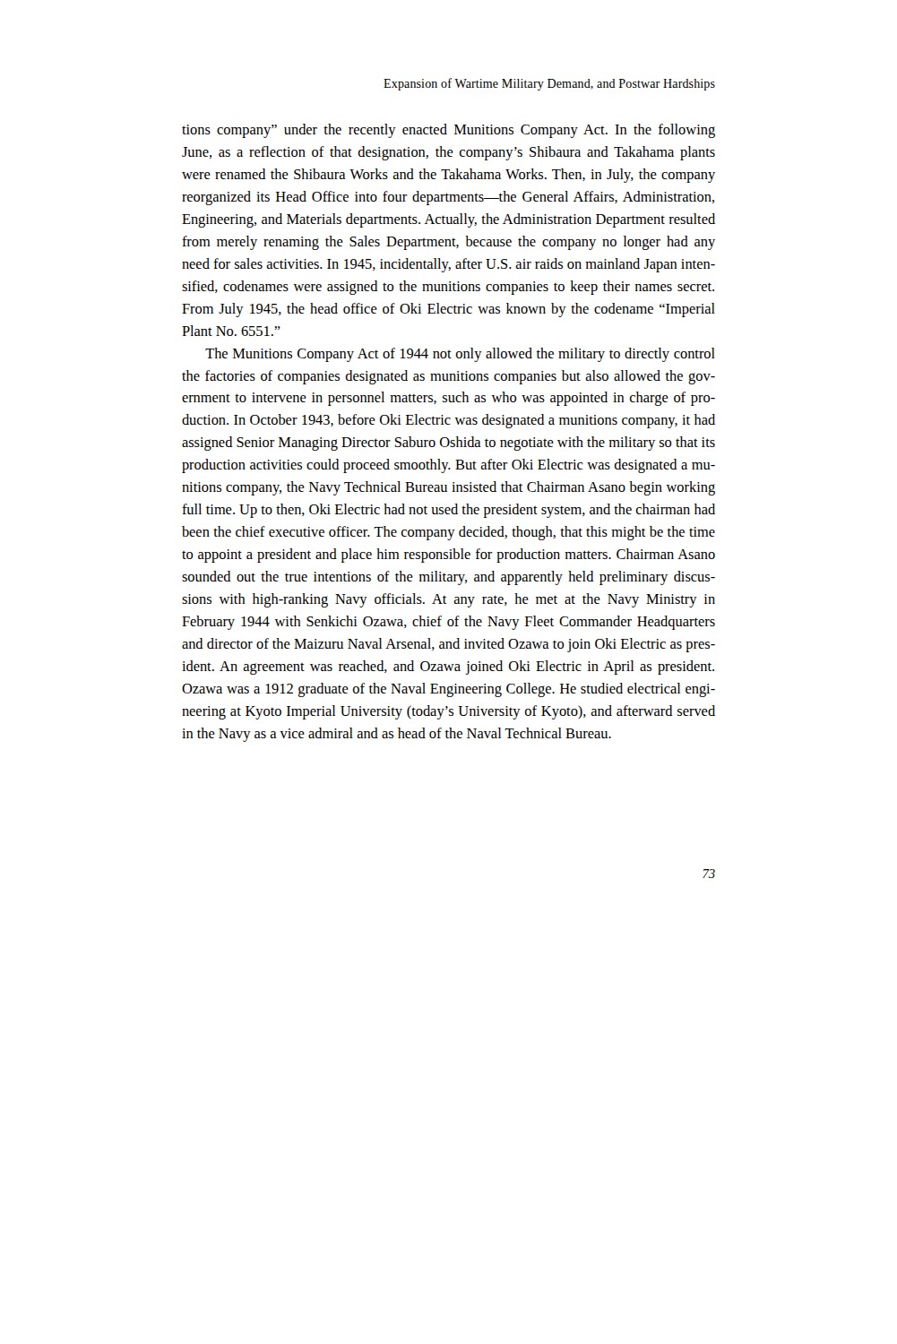Expansion of Wartime Military Demand, and Postwar Hardships
tions company” under the recently enacted Munitions Company Act. In the following June, as a reflection of that designation, the company’s Shibaura and Takahama plants were renamed the Shibaura Works and the Takahama Works. Then, in July, the company reorganized its Head Office into four departments—the General Affairs, Administration, Engineering, and Materials departments. Actually, the Administration Department resulted from merely renaming the Sales Department, because the company no longer had any need for sales activities. In 1945, incidentally, after U.S. air raids on mainland Japan intensified, codenames were assigned to the munitions companies to keep their names secret. From July 1945, the head office of Oki Electric was known by the codename “Imperial Plant No. 6551.”
The Munitions Company Act of 1944 not only allowed the military to directly control the factories of companies designated as munitions companies but also allowed the government to intervene in personnel matters, such as who was appointed in charge of production. In October 1943, before Oki Electric was designated a munitions company, it had assigned Senior Managing Director Saburo Oshida to negotiate with the military so that its production activities could proceed smoothly. But after Oki Electric was designated a munitions company, the Navy Technical Bureau insisted that Chairman Asano begin working full time. Up to then, Oki Electric had not used the president system, and the chairman had been the chief executive officer. The company decided, though, that this might be the time to appoint a president and place him responsible for production matters. Chairman Asano sounded out the true intentions of the military, and apparently held preliminary discussions with high-ranking Navy officials. At any rate, he met at the Navy Ministry in February 1944 with Senkichi Ozawa, chief of the Navy Fleet Commander Headquarters and director of the Maizuru Naval Arsenal, and invited Ozawa to join Oki Electric as president. An agreement was reached, and Ozawa joined Oki Electric in April as president. Ozawa was a 1912 graduate of the Naval Engineering College. He studied electrical engineering at Kyoto Imperial University (today’s University of Kyoto), and afterward served in the Navy as a vice admiral and as head of the Naval Technical Bureau.
73